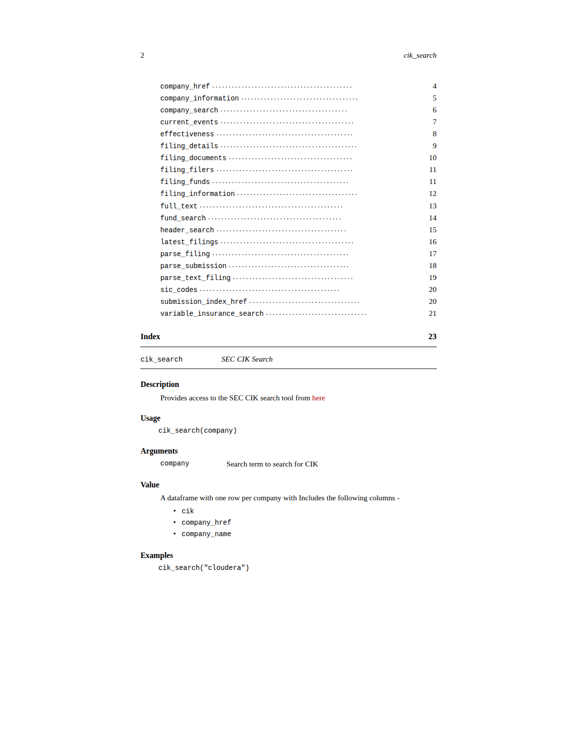2 cik_search
company_href........................................... 4
company_information.................................... 5
company_search....................................... 6
current_events......................................... 7
effectiveness.......................................... 8
filing_details.......................................... 9
filing_documents...................................... 10
filing_filers.......................................... 11
filing_funds.......................................... 11
filing_information..................................... 12
full_text............................................ 13
fund_search......................................... 14
header_search........................................ 15
latest_filings......................................... 16
parse_filing.......................................... 17
parse_submission..................................... 18
parse_text_filing..................................... 19
sic_codes........................................... 20
submission_index_href.................................. 20
variable_insurance_search............................... 21
Index 23
cik_search SEC CIK Search
Description
Provides access to the SEC CIK search tool from here
Usage
cik_search(company)
Arguments
company Search term to search for CIK
Value
A dataframe with one row per company with Includes the following columns -
cik
company_href
company_name
Examples
cik_search("cloudera")